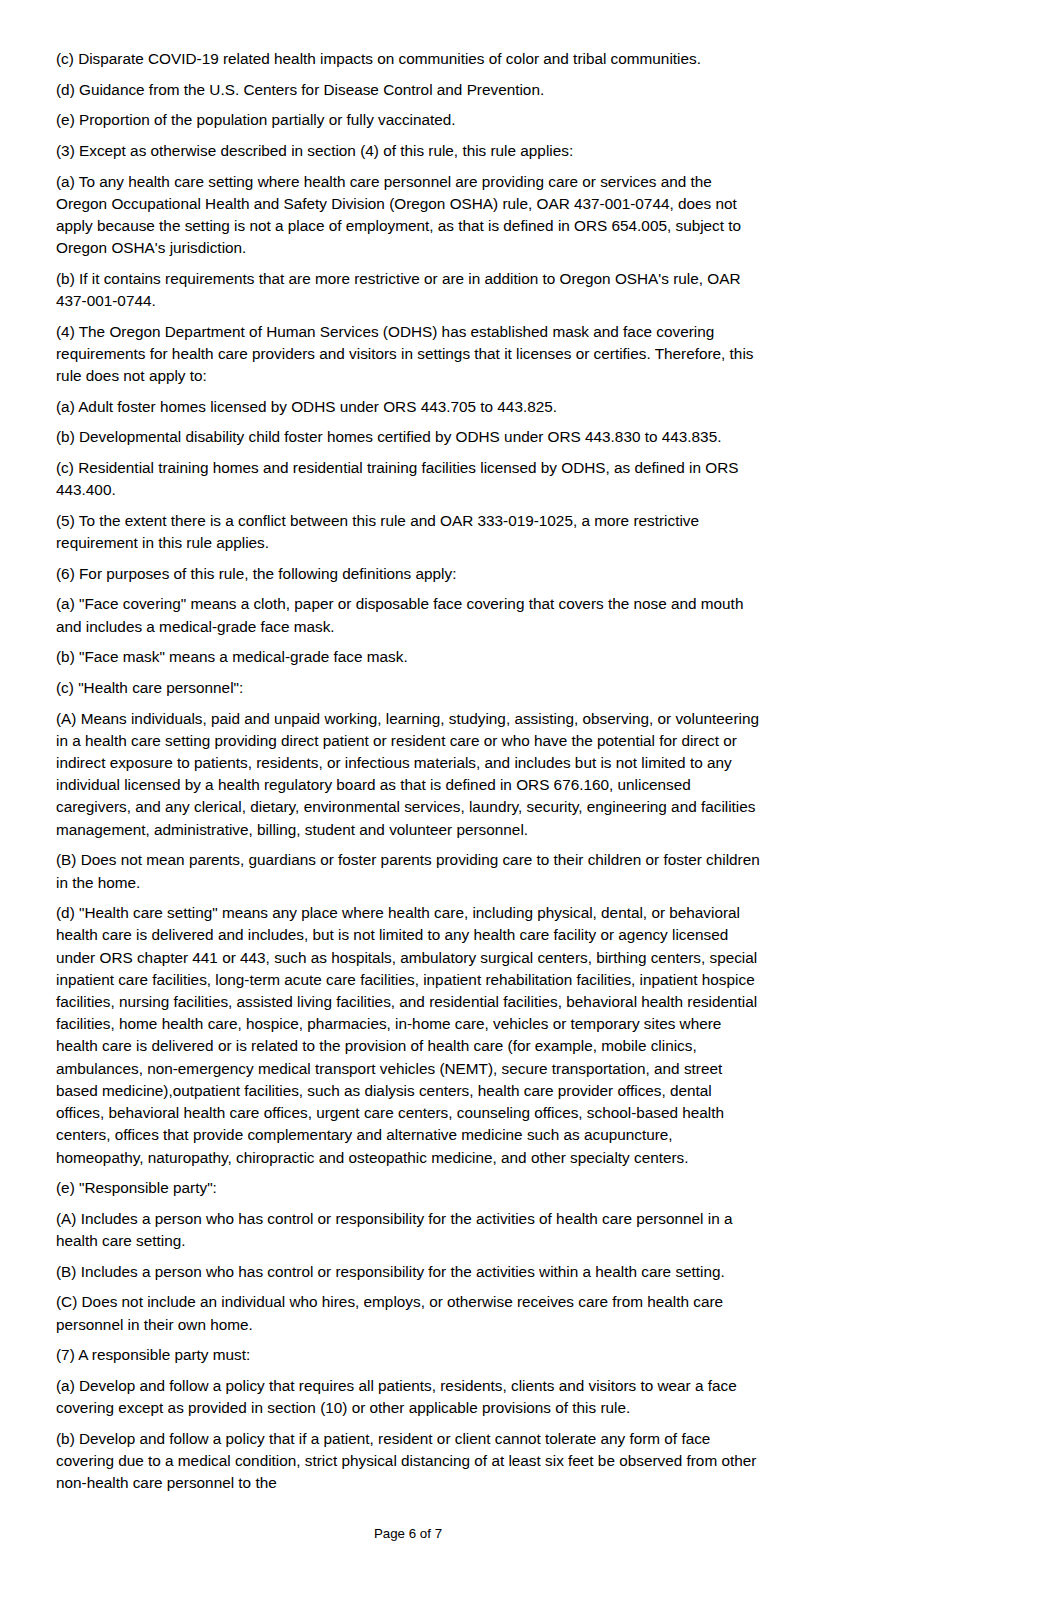(c) Disparate COVID-19 related health impacts on communities of color and tribal communities.
(d) Guidance from the U.S. Centers for Disease Control and Prevention.
(e) Proportion of the population partially or fully vaccinated.
(3) Except as otherwise described in section (4) of this rule, this rule applies:
(a) To any health care setting where health care personnel are providing care or services and the Oregon Occupational Health and Safety Division (Oregon OSHA) rule, OAR 437-001-0744, does not apply because the setting is not a place of employment, as that is defined in ORS 654.005, subject to Oregon OSHA's jurisdiction.
(b) If it contains requirements that are more restrictive or are in addition to Oregon OSHA's rule, OAR 437-001-0744.
(4) The Oregon Department of Human Services (ODHS) has established mask and face covering requirements for health care providers and visitors in settings that it licenses or certifies. Therefore, this rule does not apply to:
(a) Adult foster homes licensed by ODHS under ORS 443.705 to 443.825.
(b) Developmental disability child foster homes certified by ODHS under ORS 443.830 to 443.835.
(c) Residential training homes and residential training facilities licensed by ODHS, as defined in ORS 443.400.
(5) To the extent there is a conflict between this rule and OAR 333-019-1025, a more restrictive requirement in this rule applies.
(6) For purposes of this rule, the following definitions apply:
(a) "Face covering" means a cloth, paper or disposable face covering that covers the nose and mouth and includes a medical-grade face mask.
(b) "Face mask" means a medical-grade face mask.
(c) "Health care personnel":
(A) Means individuals, paid and unpaid working, learning, studying, assisting, observing, or volunteering in a health care setting providing direct patient or resident care or who have the potential for direct or indirect exposure to patients, residents, or infectious materials, and includes but is not limited to any individual licensed by a health regulatory board as that is defined in ORS 676.160, unlicensed caregivers, and any clerical, dietary, environmental services, laundry, security, engineering and facilities management, administrative, billing, student and volunteer personnel.
(B) Does not mean parents, guardians or foster parents providing care to their children or foster children in the home.
(d) "Health care setting" means any place where health care, including physical, dental, or behavioral health care is delivered and includes, but is not limited to any health care facility or agency licensed under ORS chapter 441 or 443, such as hospitals, ambulatory surgical centers, birthing centers, special inpatient care facilities, long-term acute care facilities, inpatient rehabilitation facilities, inpatient hospice facilities, nursing facilities, assisted living facilities, and residential facilities, behavioral health residential facilities, home health care, hospice, pharmacies, in-home care, vehicles or temporary sites where health care is delivered or is related to the provision of health care (for example, mobile clinics, ambulances, non-emergency medical transport vehicles (NEMT), secure transportation, and street based medicine),outpatient facilities, such as dialysis centers, health care provider offices, dental offices, behavioral health care offices, urgent care centers, counseling offices, school-based health centers, offices that provide complementary and alternative medicine such as acupuncture, homeopathy, naturopathy, chiropractic and osteopathic medicine, and other specialty centers.
(e) "Responsible party":
(A) Includes a person who has control or responsibility for the activities of health care personnel in a health care setting.
(B) Includes a person who has control or responsibility for the activities within a health care setting.
(C) Does not include an individual who hires, employs, or otherwise receives care from health care personnel in their own home.
(7) A responsible party must:
(a) Develop and follow a policy that requires all patients, residents, clients and visitors to wear a face covering except as provided in section (10) or other applicable provisions of this rule.
(b) Develop and follow a policy that if a patient, resident or client cannot tolerate any form of face covering due to a medical condition, strict physical distancing of at least six feet be observed from other non-health care personnel to the
Page 6 of 7